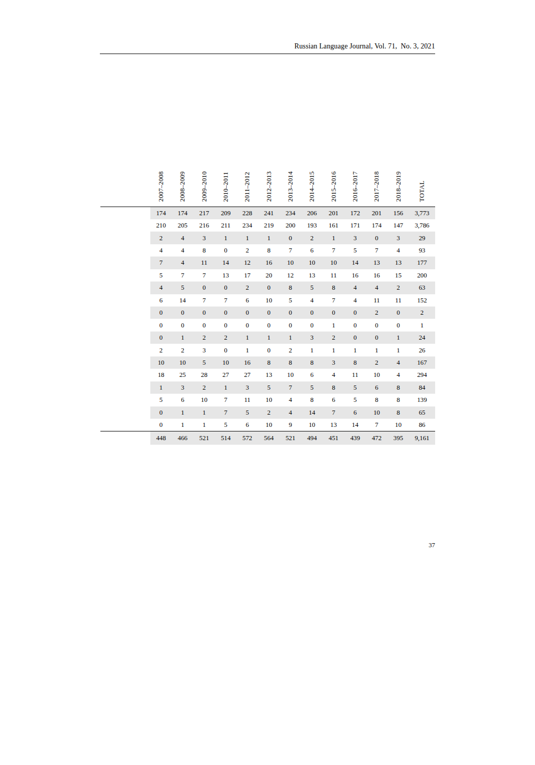Russian Language Journal, Vol. 71, No. 3, 2021
| | 2007–2008 | 2008–2009 | 2009–2010 | 2010–2011 | 2011–2012 | 2012–2013 | 2013–2014 | 2014–2015 | 2015–2016 | 2016–2017 | 2017–2018 | 2018–2019 | TOTAL |
| --- | --- | --- | --- | --- | --- | --- | --- | --- | --- | --- | --- | --- | --- |
| | 174 | 174 | 217 | 209 | 228 | 241 | 234 | 206 | 201 | 172 | 201 | 156 | 3,773 |
| | 210 | 205 | 216 | 211 | 234 | 219 | 200 | 193 | 161 | 171 | 174 | 147 | 3,786 |
| | 2 | 4 | 3 | 1 | 1 | 1 | 0 | 2 | 1 | 3 | 0 | 3 | 29 |
| | 4 | 4 | 8 | 0 | 2 | 8 | 7 | 6 | 7 | 5 | 7 | 4 | 93 |
| | 7 | 4 | 11 | 14 | 12 | 16 | 10 | 10 | 10 | 14 | 13 | 13 | 177 |
| | 5 | 7 | 7 | 13 | 17 | 20 | 12 | 13 | 11 | 16 | 16 | 15 | 200 |
| | 4 | 5 | 0 | 0 | 2 | 0 | 8 | 5 | 8 | 4 | 4 | 2 | 63 |
| | 6 | 14 | 7 | 7 | 6 | 10 | 5 | 4 | 7 | 4 | 11 | 11 | 152 |
| | 0 | 0 | 0 | 0 | 0 | 0 | 0 | 0 | 0 | 0 | 2 | 0 | 2 |
| | 0 | 0 | 0 | 0 | 0 | 0 | 0 | 0 | 1 | 0 | 0 | 0 | 1 |
| | 0 | 1 | 2 | 2 | 1 | 1 | 1 | 3 | 2 | 0 | 0 | 1 | 24 |
| | 2 | 2 | 3 | 0 | 1 | 0 | 2 | 1 | 1 | 1 | 1 | 1 | 26 |
| | 10 | 10 | 5 | 10 | 16 | 8 | 8 | 8 | 3 | 8 | 2 | 4 | 167 |
| | 18 | 25 | 28 | 27 | 27 | 13 | 10 | 6 | 4 | 11 | 10 | 4 | 294 |
| | 1 | 3 | 2 | 1 | 3 | 5 | 7 | 5 | 8 | 5 | 6 | 8 | 84 |
| | 5 | 6 | 10 | 7 | 11 | 10 | 4 | 8 | 6 | 5 | 8 | 8 | 139 |
| | 0 | 1 | 1 | 7 | 5 | 2 | 4 | 14 | 7 | 6 | 10 | 8 | 65 |
| | 0 | 1 | 1 | 5 | 6 | 10 | 9 | 10 | 13 | 14 | 7 | 10 | 86 |
| | 448 | 466 | 521 | 514 | 572 | 564 | 521 | 494 | 451 | 439 | 472 | 395 | 9,161 |
37